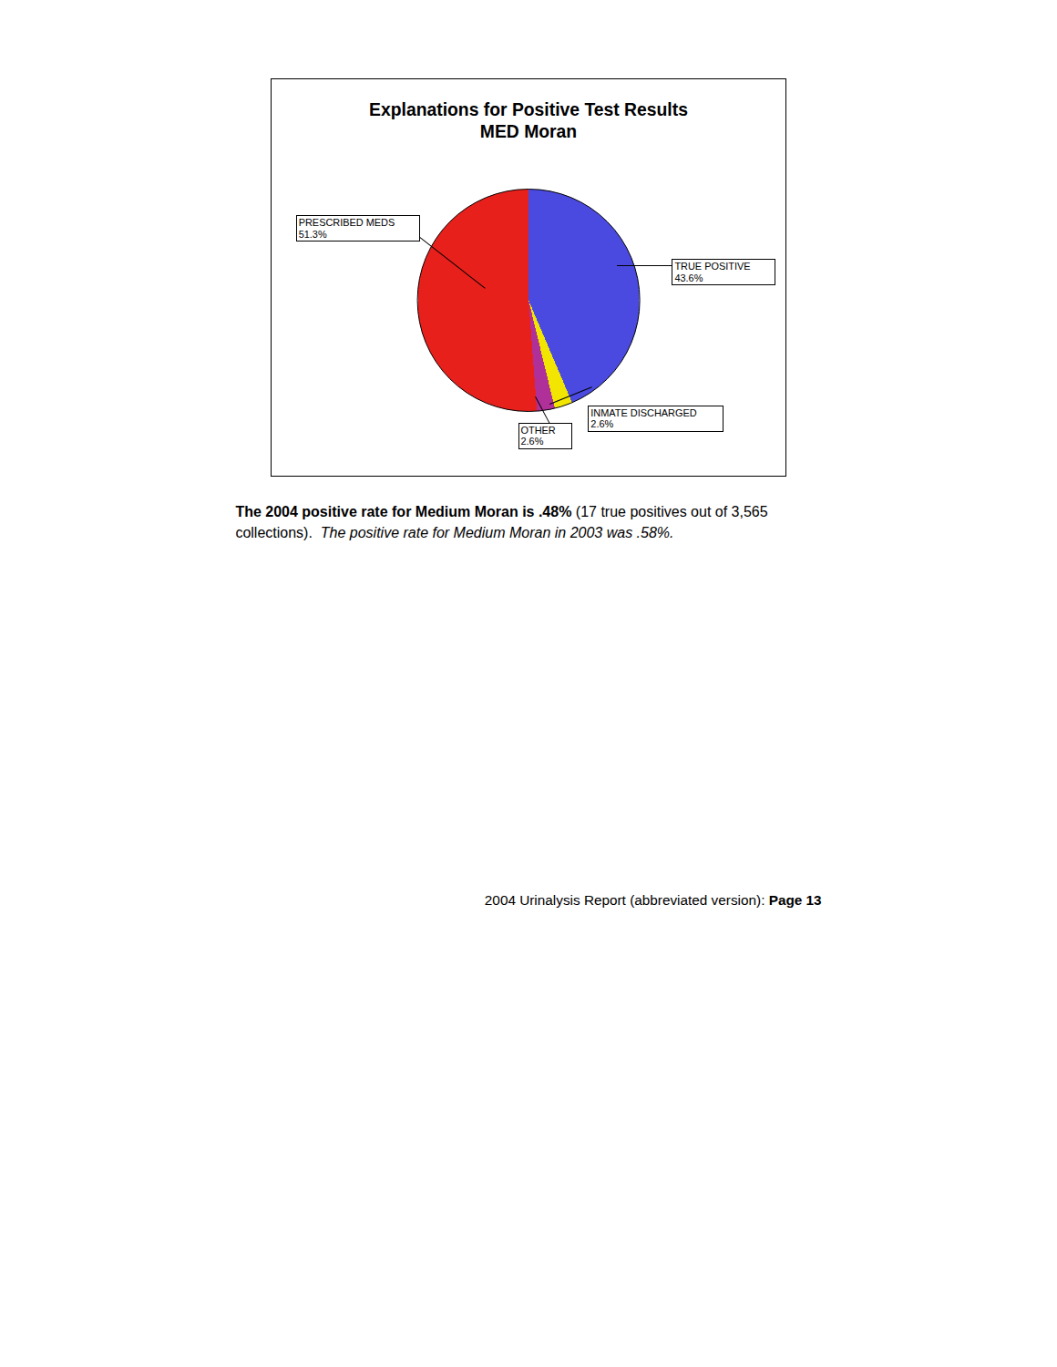Explanations for Positive Test Results
MED Moran
PRESCRIBED MEDS
51.3%
TRUE POSITIVE
43.6%
INMATE DISCHARGED
2.6%
OTHER
2.6%
The 2004 positive rate for Medium Moran is .48% (17 true positives out of 3,565 collections). The positive rate for Medium Moran in 2003 was .58%.
2004 Urinalysis Report (abbreviated version): Page 13